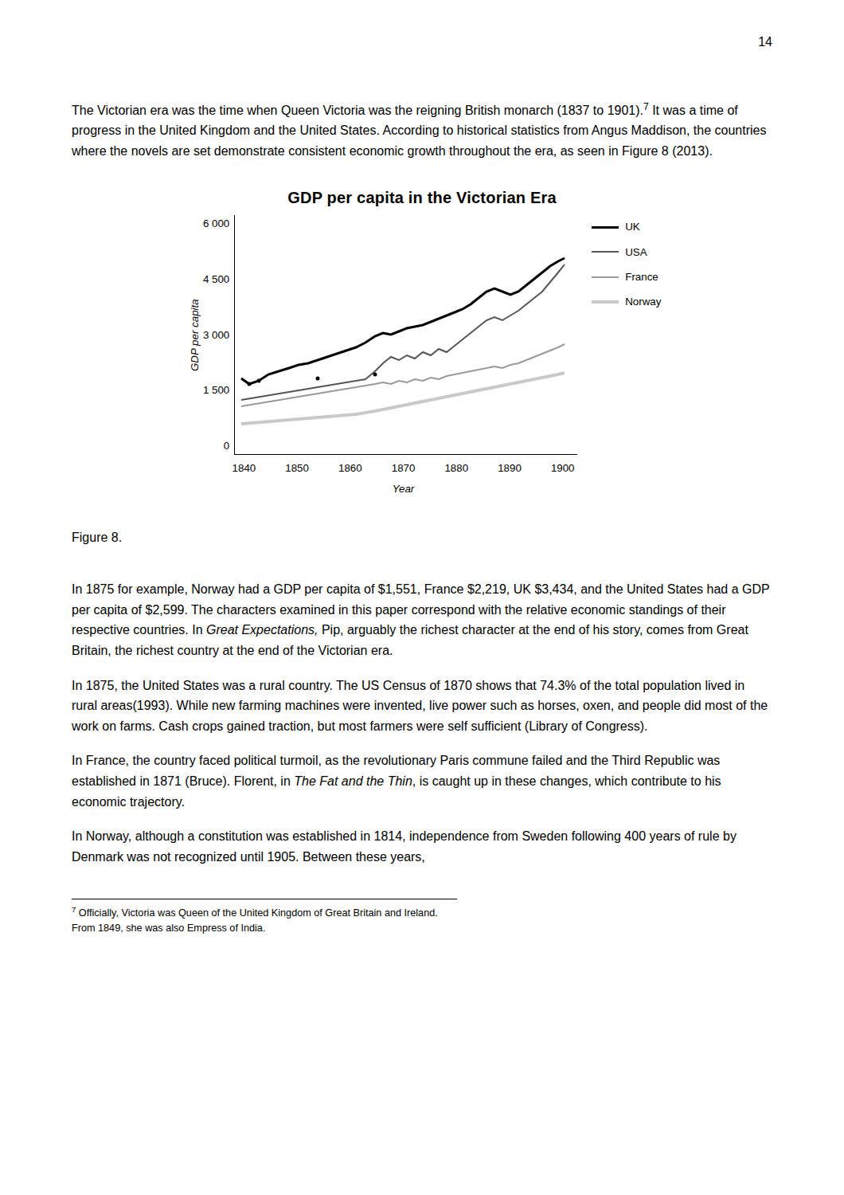14
The Victorian era was the time when Queen Victoria was the reigning British monarch (1837 to 1901).7 It was a time of progress in the United Kingdom and the United States. According to historical statistics from Angus Maddison, the countries where the novels are set demonstrate consistent economic growth throughout the era, as seen in Figure 8 (2013).
GDP per capita in the Victorian Era
GDP per capita
6 000 4 500 3 000 1 500 0
UK
USA
France
Norway
1840 1850 1860 1870 1880 1890 1900
Year
Figure 8.
In 1875 for example, Norway had a GDP per capita of $1,551, France $2,219, UK $3,434, and the United States had a GDP per capita of $2,599. The characters examined in this paper correspond with the relative economic standings of their respective countries. In Great Expectations, Pip, arguably the richest character at the end of his story, comes from Great Britain, the richest country at the end of the Victorian era.
In 1875, the United States was a rural country. The US Census of 1870 shows that 74.3% of the total population lived in rural areas(1993). While new farming machines were invented, live power such as horses, oxen, and people did most of the work on farms. Cash crops gained traction, but most farmers were self sufficient (Library of Congress).
In France, the country faced political turmoil, as the revolutionary Paris commune failed and the Third Republic was established in 1871 (Bruce). Florent, in The Fat and the Thin, is caught up in these changes, which contribute to his economic trajectory.
In Norway, although a constitution was established in 1814, independence from Sweden following 400 years of rule by Denmark was not recognized until 1905. Between these years,
7 Officially, Victoria was Queen of the United Kingdom of Great Britain and Ireland. From 1849, she was also Empress of India.